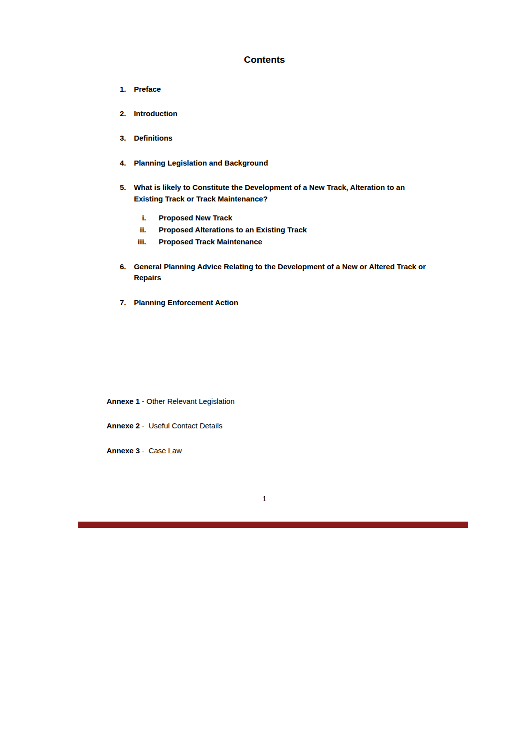Contents
Preface
Introduction
Definitions
Planning Legislation and Background
What is likely to Constitute the Development of a New Track, Alteration to an Existing Track or Track Maintenance?
Proposed New Track
Proposed Alterations to an Existing Track
Proposed Track Maintenance
General Planning Advice Relating to the Development of a New or Altered Track or Repairs
Planning Enforcement Action
Annexe 1 - Other Relevant Legislation
Annexe 2 - Useful Contact Details
Annexe 3 - Case Law
1